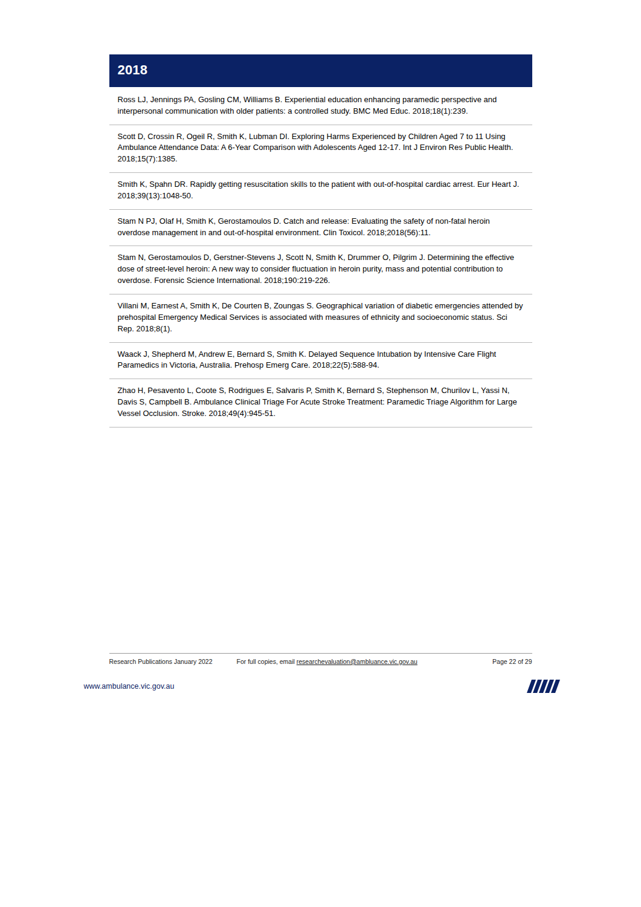2018
Ross LJ, Jennings PA, Gosling CM, Williams B. Experiential education enhancing paramedic perspective and interpersonal communication with older patients: a controlled study. BMC Med Educ. 2018;18(1):239.
Scott D, Crossin R, Ogeil R, Smith K, Lubman DI. Exploring Harms Experienced by Children Aged 7 to 11 Using Ambulance Attendance Data: A 6-Year Comparison with Adolescents Aged 12-17. Int J Environ Res Public Health. 2018;15(7):1385.
Smith K, Spahn DR. Rapidly getting resuscitation skills to the patient with out-of-hospital cardiac arrest. Eur Heart J. 2018;39(13):1048-50.
Stam N PJ, Olaf H, Smith K, Gerostamoulos D. Catch and release: Evaluating the safety of non-fatal heroin overdose management in and out-of-hospital environment. Clin Toxicol. 2018;2018(56):11.
Stam N, Gerostamoulos D, Gerstner-Stevens J, Scott N, Smith K, Drummer O, Pilgrim J. Determining the effective dose of street-level heroin: A new way to consider fluctuation in heroin purity, mass and potential contribution to overdose. Forensic Science International. 2018;190:219-226.
Villani M, Earnest A, Smith K, De Courten B, Zoungas S. Geographical variation of diabetic emergencies attended by prehospital Emergency Medical Services is associated with measures of ethnicity and socioeconomic status. Sci Rep. 2018;8(1).
Waack J, Shepherd M, Andrew E, Bernard S, Smith K. Delayed Sequence Intubation by Intensive Care Flight Paramedics in Victoria, Australia. Prehosp Emerg Care. 2018;22(5):588-94.
Zhao H, Pesavento L, Coote S, Rodrigues E, Salvaris P, Smith K, Bernard S, Stephenson M, Churilov L, Yassi N, Davis S, Campbell B. Ambulance Clinical Triage For Acute Stroke Treatment: Paramedic Triage Algorithm for Large Vessel Occlusion. Stroke. 2018;49(4):945-51.
Research Publications January 2022
For full copies, email researchevaluation@ambluance.vic.gov.au
Page 22 of 29
www.ambulance.vic.gov.au